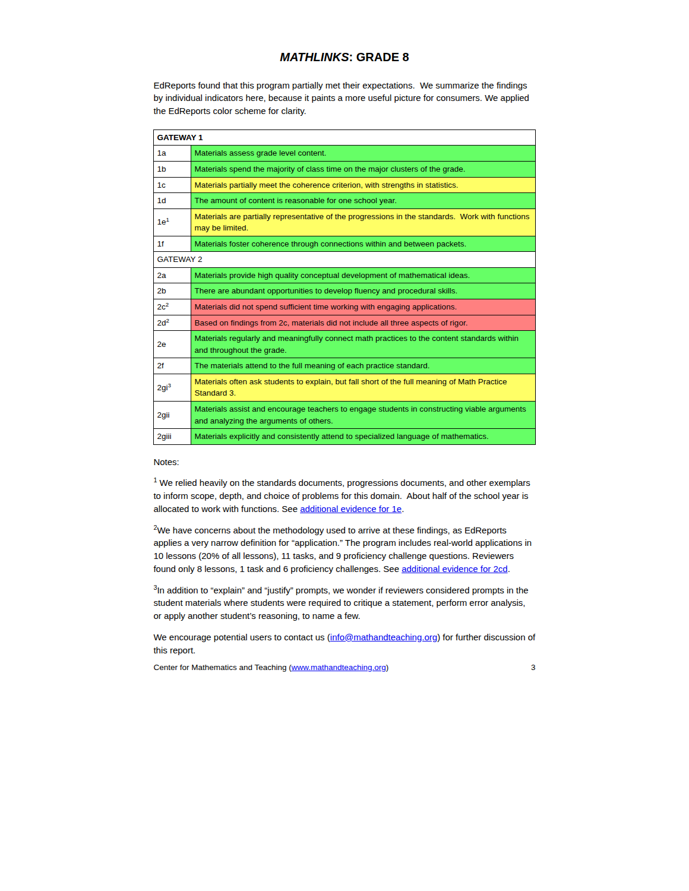MATHLINKS: GRADE 8
EdReports found that this program partially met their expectations. We summarize the findings by individual indicators here, because it paints a more useful picture for consumers. We applied the EdReports color scheme for clarity.
| GATEWAY 1 |
| 1a | Materials assess grade level content. |
| 1b | Materials spend the majority of class time on the major clusters of the grade. |
| 1c | Materials partially meet the coherence criterion, with strengths in statistics. |
| 1d | The amount of content is reasonable for one school year. |
| 1e 1 | Materials are partially representative of the progressions in the standards. Work with functions may be limited. |
| 1f | Materials foster coherence through connections within and between packets. |
| GATEWAY 2 |
| 2a | Materials provide high quality conceptual development of mathematical ideas. |
| 2b | There are abundant opportunities to develop fluency and procedural skills. |
| 2c 2 | Materials did not spend sufficient time working with engaging applications. |
| 2d 2 | Based on findings from 2c, materials did not include all three aspects of rigor. |
| 2e | Materials regularly and meaningfully connect math practices to the content standards within and throughout the grade. |
| 2f | The materials attend to the full meaning of each practice standard. |
| 2gi 3 | Materials often ask students to explain, but fall short of the full meaning of Math Practice Standard 3. |
| 2gii | Materials assist and encourage teachers to engage students in constructing viable arguments and analyzing the arguments of others. |
| 2giii | Materials explicitly and consistently attend to specialized language of mathematics. |
Notes:
1 We relied heavily on the standards documents, progressions documents, and other exemplars to inform scope, depth, and choice of problems for this domain. About half of the school year is allocated to work with functions. See additional evidence for 1e.
2We have concerns about the methodology used to arrive at these findings, as EdReports applies a very narrow definition for “application.” The program includes real-world applications in 10 lessons (20% of all lessons), 11 tasks, and 9 proficiency challenge questions. Reviewers found only 8 lessons, 1 task and 6 proficiency challenges. See additional evidence for 2cd.
3In addition to “explain” and “justify” prompts, we wonder if reviewers considered prompts in the student materials where students were required to critique a statement, perform error analysis, or apply another student’s reasoning, to name a few.
We encourage potential users to contact us (info@mathandteaching.org) for further discussion of this report.
Center for Mathematics and Teaching (www.mathandteaching.org)
3